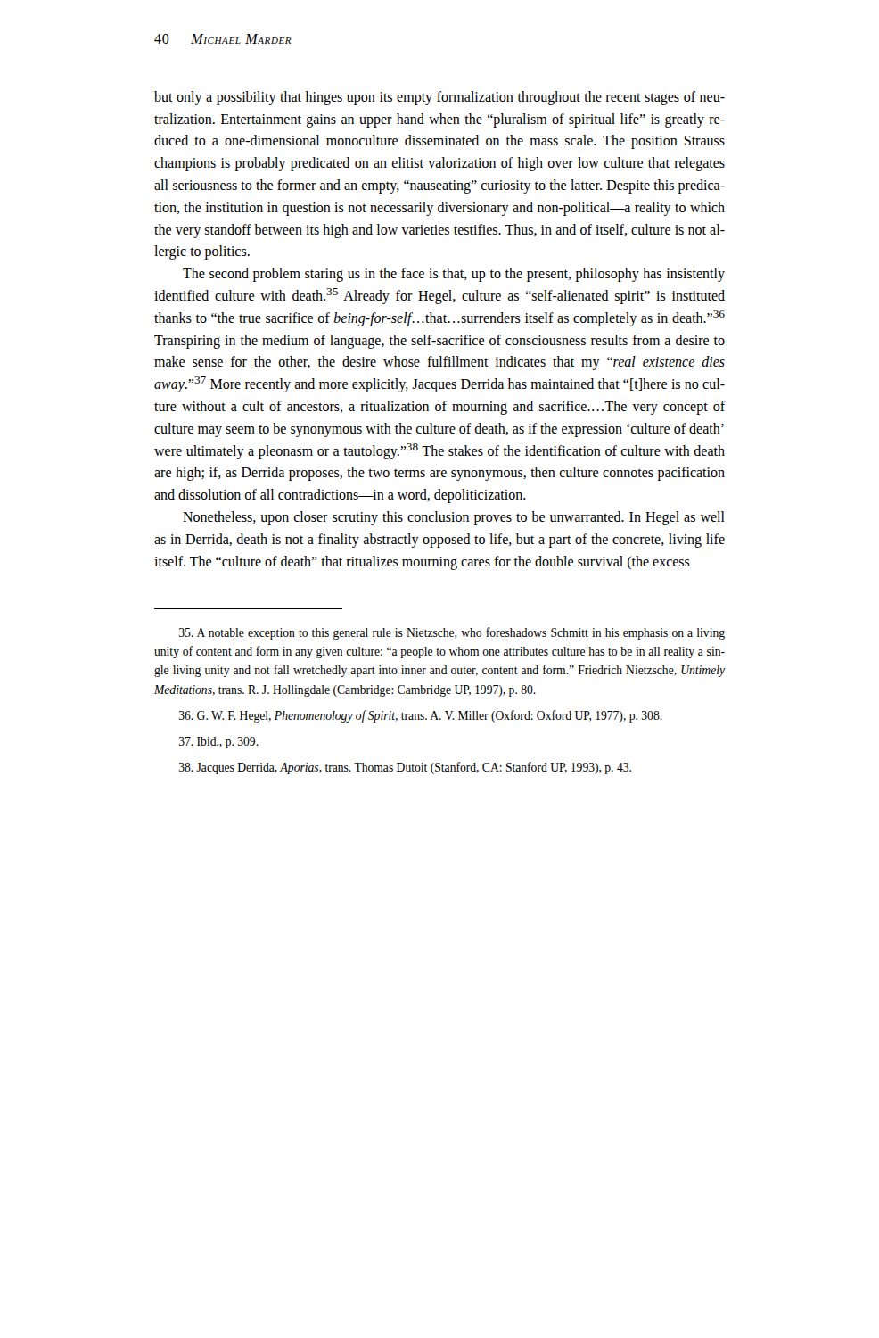40 Michael Marder
but only a possibility that hinges upon its empty formalization throughout the recent stages of neutralization. Entertainment gains an upper hand when the “pluralism of spiritual life” is greatly reduced to a one-dimensional monoculture disseminated on the mass scale. The position Strauss champions is probably predicated on an elitist valorization of high over low culture that relegates all seriousness to the former and an empty, “nauseating” curiosity to the latter. Despite this predication, the institution in question is not necessarily diversionary and non-political—a reality to which the very standoff between its high and low varieties testifies. Thus, in and of itself, culture is not allergic to politics.
The second problem staring us in the face is that, up to the present, philosophy has insistently identified culture with death.35 Already for Hegel, culture as “self-alienated spirit” is instituted thanks to “the true sacrifice of being-for-self…that…surrenders itself as completely as in death.”36 Transpiring in the medium of language, the self-sacrifice of consciousness results from a desire to make sense for the other, the desire whose fulfillment indicates that my “real existence dies away.”37 More recently and more explicitly, Jacques Derrida has maintained that “[t]here is no culture without a cult of ancestors, a ritualization of mourning and sacrifice.…The very concept of culture may seem to be synonymous with the culture of death, as if the expression ‘culture of death’ were ultimately a pleonasm or a tautology.”38 The stakes of the identification of culture with death are high; if, as Derrida proposes, the two terms are synonymous, then culture connotes pacification and dissolution of all contradictions—in a word, depoliticization.
Nonetheless, upon closer scrutiny this conclusion proves to be unwarranted. In Hegel as well as in Derrida, death is not a finality abstractly opposed to life, but a part of the concrete, living life itself. The “culture of death” that ritualizes mourning cares for the double survival (the excess
A notable exception to this general rule is Nietzsche, who foreshadows Schmitt in his emphasis on a living unity of content and form in any given culture: “a people to whom one attributes culture has to be in all reality a single living unity and not fall wretchedly apart into inner and outer, content and form.” Friedrich Nietzsche, Untimely Meditations, trans. R. J. Hollingdale (Cambridge: Cambridge UP, 1997), p. 80.
G. W. F. Hegel, Phenomenology of Spirit, trans. A. V. Miller (Oxford: Oxford UP, 1977), p. 308.
Ibid., p. 309.
Jacques Derrida, Aporias, trans. Thomas Dutoit (Stanford, CA: Stanford UP, 1993), p. 43.